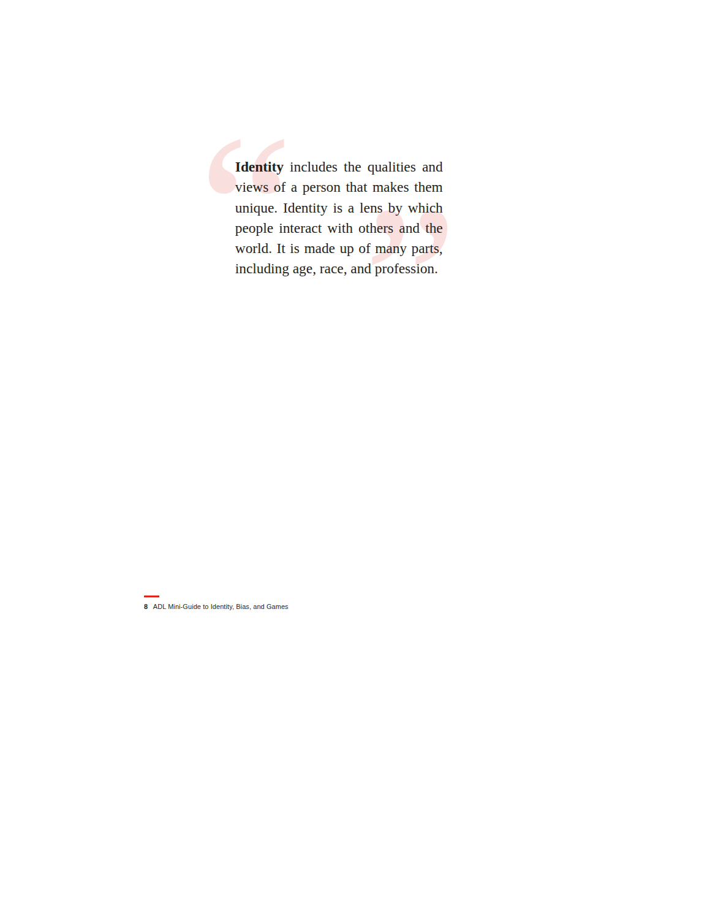“ ”
Identity includes the qualities and views of a person that makes them unique. Identity is a lens by which people interact with others and the world. It is made up of many parts, including age, race, and profession.
8 ADL Mini-Guide to Identity, Bias, and Games